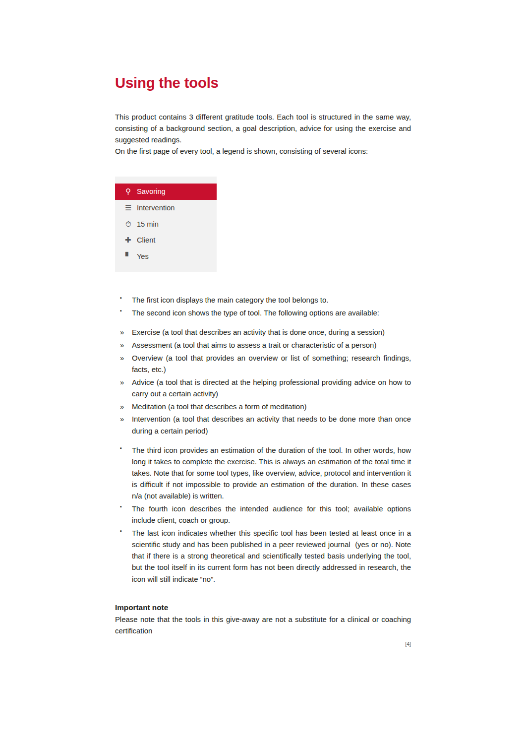Using the tools
This product contains 3 different gratitude tools. Each tool is structured in the same way, consisting of a background section, a goal description, advice for using the exercise and suggested readings.
On the first page of every tool, a legend is shown, consisting of several icons:
⚲Savoring
☰Intervention
⏱15 min
✚Client
▘Yes
The first icon displays the main category the tool belongs to.
The second icon shows the type of tool. The following options are available:
Exercise (a tool that describes an activity that is done once, during a session)
Assessment (a tool that aims to assess a trait or characteristic of a person)
Overview (a tool that provides an overview or list of something; research findings, facts, etc.)
Advice (a tool that is directed at the helping professional providing advice on how to carry out a certain activity)
Meditation (a tool that describes a form of meditation)
Intervention (a tool that describes an activity that needs to be done more than once during a certain period)
The third icon provides an estimation of the duration of the tool. In other words, how long it takes to complete the exercise. This is always an estimation of the total time it takes. Note that for some tool types, like overview, advice, protocol and intervention it is difficult if not impossible to provide an estimation of the duration. In these cases n/a (not available) is written.
The fourth icon describes the intended audience for this tool; available options include client, coach or group.
The last icon indicates whether this specific tool has been tested at least once in a scientific study and has been published in a peer reviewed journal (yes or no). Note that if there is a strong theoretical and scientifically tested basis underlying the tool, but the tool itself in its current form has not been directly addressed in research, the icon will still indicate “no”.
Important note
Please note that the tools in this give-away are not a substitute for a clinical or coaching certification
[4]